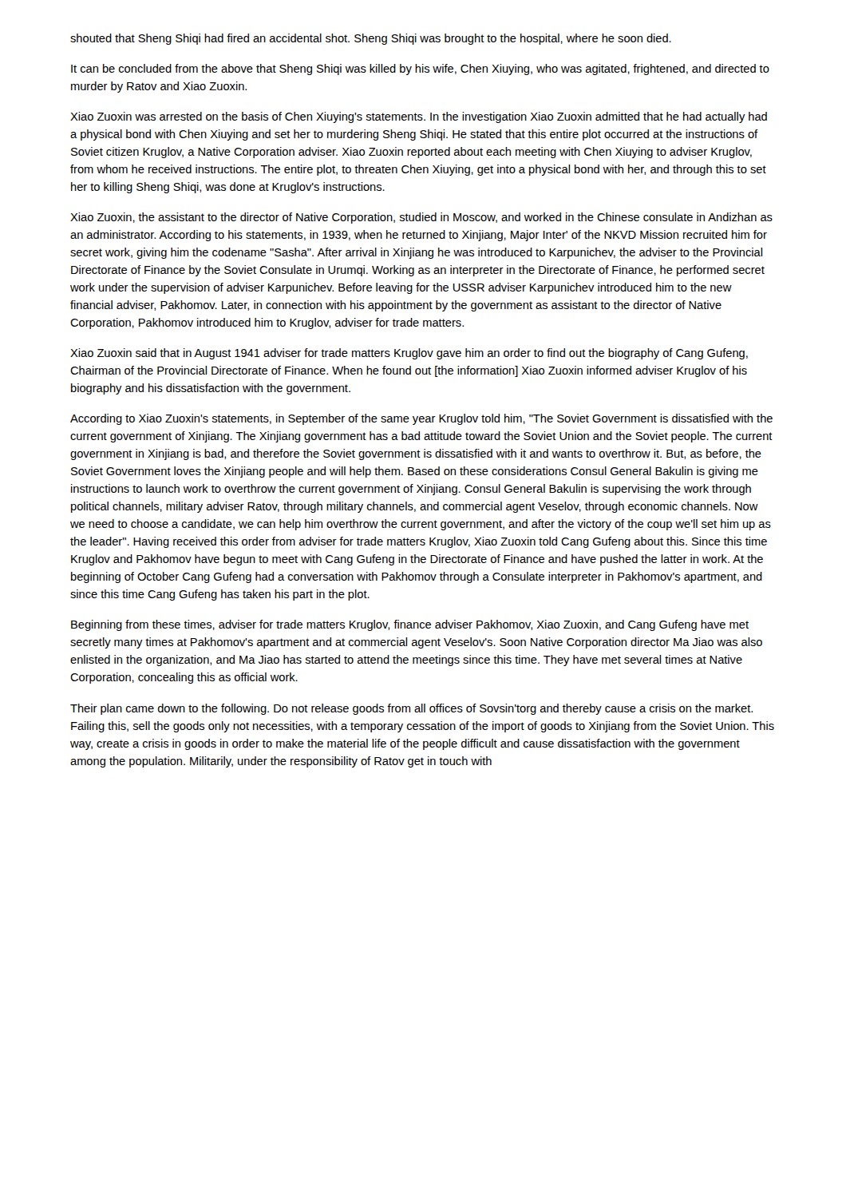shouted that Sheng Shiqi had fired an accidental shot. Sheng Shiqi was brought to the hospital, where he soon died.
It can be concluded from the above that Sheng Shiqi was killed by his wife, Chen Xiuying, who was agitated, frightened, and directed to murder by Ratov and Xiao Zuoxin.
Xiao Zuoxin was arrested on the basis of Chen Xiuying's statements. In the investigation Xiao Zuoxin admitted that he had actually had a physical bond with Chen Xiuying and set her to murdering Sheng Shiqi. He stated that this entire plot occurred at the instructions of Soviet citizen Kruglov, a Native Corporation adviser. Xiao Zuoxin reported about each meeting with Chen Xiuying to adviser Kruglov, from whom he received instructions. The entire plot, to threaten Chen Xiuying, get into a physical bond with her, and through this to set her to killing Sheng Shiqi, was done at Kruglov's instructions.
Xiao Zuoxin, the assistant to the director of Native Corporation, studied in Moscow, and worked in the Chinese consulate in Andizhan as an administrator. According to his statements, in 1939, when he returned to Xinjiang, Major Inter' of the NKVD Mission recruited him for secret work, giving him the codename "Sasha". After arrival in Xinjiang he was introduced to Karpunichev, the adviser to the Provincial Directorate of Finance by the Soviet Consulate in Urumqi. Working as an interpreter in the Directorate of Finance, he performed secret work under the supervision of adviser Karpunichev. Before leaving for the USSR adviser Karpunichev introduced him to the new financial adviser, Pakhomov. Later, in connection with his appointment by the government as assistant to the director of Native Corporation, Pakhomov introduced him to Kruglov, adviser for trade matters.
Xiao Zuoxin said that in August 1941 adviser for trade matters Kruglov gave him an order to find out the biography of Cang Gufeng, Chairman of the Provincial Directorate of Finance. When he found out [the information] Xiao Zuoxin informed adviser Kruglov of his biography and his dissatisfaction with the government.
According to Xiao Zuoxin's statements, in September of the same year Kruglov told him, "The Soviet Government is dissatisfied with the current government of Xinjiang. The Xinjiang government has a bad attitude toward the Soviet Union and the Soviet people. The current government in Xinjiang is bad, and therefore the Soviet government is dissatisfied with it and wants to overthrow it. But, as before, the Soviet Government loves the Xinjiang people and will help them. Based on these considerations Consul General Bakulin is giving me instructions to launch work to overthrow the current government of Xinjiang. Consul General Bakulin is supervising the work through political channels, military adviser Ratov, through military channels, and commercial agent Veselov, through economic channels. Now we need to choose a candidate, we can help him overthrow the current government, and after the victory of the coup we'll set him up as the leader". Having received this order from adviser for trade matters Kruglov, Xiao Zuoxin told Cang Gufeng about this. Since this time Kruglov and Pakhomov have begun to meet with Cang Gufeng in the Directorate of Finance and have pushed the latter in work. At the beginning of October Cang Gufeng had a conversation with Pakhomov through a Consulate interpreter in Pakhomov's apartment, and since this time Cang Gufeng has taken his part in the plot.
Beginning from these times, adviser for trade matters Kruglov, finance adviser Pakhomov, Xiao Zuoxin, and Cang Gufeng have met secretly many times at Pakhomov's apartment and at commercial agent Veselov's. Soon Native Corporation director Ma Jiao was also enlisted in the organization, and Ma Jiao has started to attend the meetings since this time. They have met several times at Native Corporation, concealing this as official work.
Their plan came down to the following. Do not release goods from all offices of Sovsin'torg and thereby cause a crisis on the market. Failing this, sell the goods only not necessities, with a temporary cessation of the import of goods to Xinjiang from the Soviet Union. This way, create a crisis in goods in order to make the material life of the people difficult and cause dissatisfaction with the government among the population. Militarily, under the responsibility of Ratov get in touch with